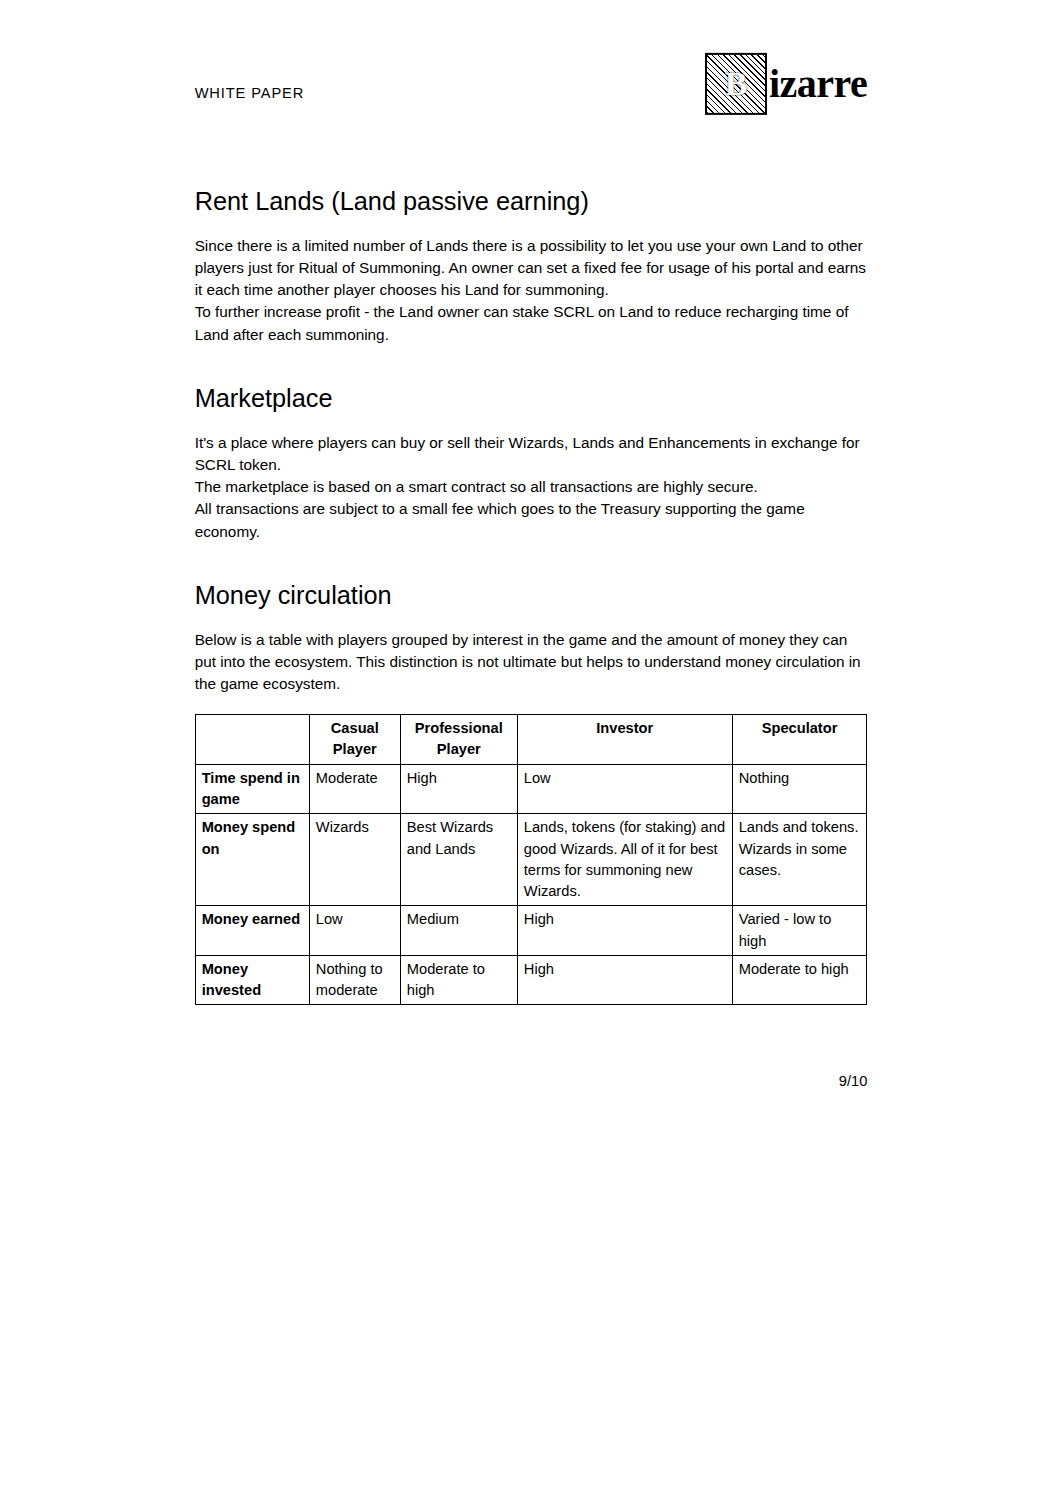WHITE PAPER
B
izarre
Rent Lands (Land passive earning)
Since there is a limited number of Lands there is a possibility to let you use your own Land to other players just for Ritual of Summoning. An owner can set a fixed fee for usage of his portal and earns it each time another player chooses his Land for summoning.
To further increase profit - the Land owner can stake SCRL on Land to reduce recharging time of Land after each summoning.
Marketplace
It's a place where players can buy or sell their Wizards, Lands and Enhancements in exchange for SCRL token.
The marketplace is based on a smart contract so all transactions are highly secure.
All transactions are subject to a small fee which goes to the Treasury supporting the game economy.
Money circulation
Below is a table with players grouped by interest in the game and the amount of money they can put into the ecosystem. This distinction is not ultimate but helps to understand money circulation in the game ecosystem.
| | Casual Player | Professional Player | Investor | Speculator |
| --- | --- | --- | --- | --- |
| Time spend in game | Moderate | High | Low | Nothing |
| Money spend on | Wizards | Best Wizards and Lands | Lands, tokens (for staking) and good Wizards. All of it for best terms for summoning new Wizards. | Lands and tokens. Wizards in some cases. |
| Money earned | Low | Medium | High | Varied - low to high |
| Money invested | Nothing to moderate | Moderate to high | High | Moderate to high |
9/10